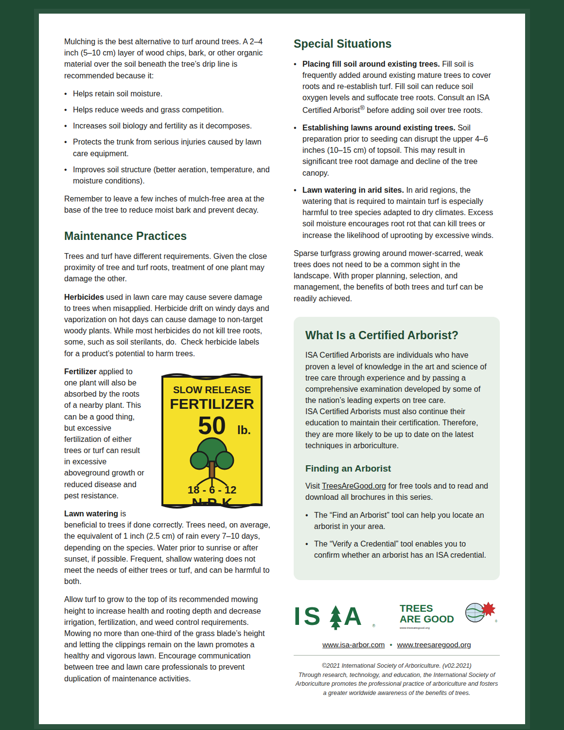Mulching is the best alternative to turf around trees. A 2–4 inch (5–10 cm) layer of wood chips, bark, or other organic material over the soil beneath the tree’s drip line is recommended because it:
Helps retain soil moisture.
Helps reduce weeds and grass competition.
Increases soil biology and fertility as it decomposes.
Protects the trunk from serious injuries caused by lawn care equipment.
Improves soil structure (better aeration, temperature, and moisture conditions).
Remember to leave a few inches of mulch-free area at the base of the tree to reduce moist bark and prevent decay.
Maintenance Practices
Trees and turf have different requirements. Given the close proximity of tree and turf roots, treatment of one plant may damage the other.
Herbicides used in lawn care may cause severe damage to trees when misapplied. Herbicide drift on windy days and vaporization on hot days can cause damage to non-target woody plants. While most herbicides do not kill tree roots, some, such as soil sterilants, do. Check herbicide labels for a product’s potential to harm trees.
SLOW RELEASE FERTILIZER 50 lb. 18 - 6 - 12 N-P-K
Fertilizer applied to one plant will also be absorbed by the roots of a nearby plant. This can be a good thing, but excessive fertilization of either trees or turf can result in excessive aboveground growth or reduced disease and pest resistance.
Lawn watering is beneficial to trees if done correctly. Trees need, on average, the equivalent of 1 inch (2.5 cm) of rain every 7–10 days, depending on the species. Water prior to sunrise or after sunset, if possible. Frequent, shallow watering does not meet the needs of either trees or turf, and can be harmful to both.
Allow turf to grow to the top of its recommended mowing height to increase health and rooting depth and decrease irrigation, fertilization, and weed control requirements. Mowing no more than one-third of the grass blade’s height and letting the clippings remain on the lawn promotes a healthy and vigorous lawn. Encourage communication between tree and lawn care professionals to prevent duplication of maintenance activities.
Special Situations
Placing fill soil around existing trees. Fill soil is frequently added around existing mature trees to cover roots and re-establish turf. Fill soil can reduce soil oxygen levels and suffocate tree roots. Consult an ISA Certified Arborist® before adding soil over tree roots.
Establishing lawns around existing trees. Soil preparation prior to seeding can disrupt the upper 4–6 inches (10–15 cm) of topsoil. This may result in significant tree root damage and decline of the tree canopy.
Lawn watering in arid sites. In arid regions, the watering that is required to maintain turf is especially harmful to tree species adapted to dry climates. Excess soil moisture encourages root rot that can kill trees or increase the likelihood of uprooting by excessive winds.
Sparse turfgrass growing around mower-scarred, weak trees does not need to be a common sight in the landscape. With proper planning, selection, and management, the benefits of both trees and turf can be readily achieved.
What Is a Certified Arborist?
ISA Certified Arborists are individuals who have proven a level of knowledge in the art and science of tree care through experience and by passing a comprehensive examination developed by some of the nation’s leading experts on tree care.
ISA Certified Arborists must also continue their education to maintain their certification. Therefore, they are more likely to be up to date on the latest techniques in arboriculture.
Finding an Arborist
Visit TreesAreGood.org for free tools and to read and download all brochures in this series.
The “Find an Arborist” tool can help you locate an arborist in your area.
The “Verify a Credential” tool enables you to confirm whether an arborist has an ISA credential.
I S A ® TREES ARE GOOD www.treesaregood.org ®
www.isa-arbor.com•www.treesaregood.org
©2021 International Society of Arboriculture. (v02.2021)
Through research, technology, and education, the International Society of Arboriculture promotes the professional practice of arboriculture and fosters a greater worldwide awareness of the benefits of trees.